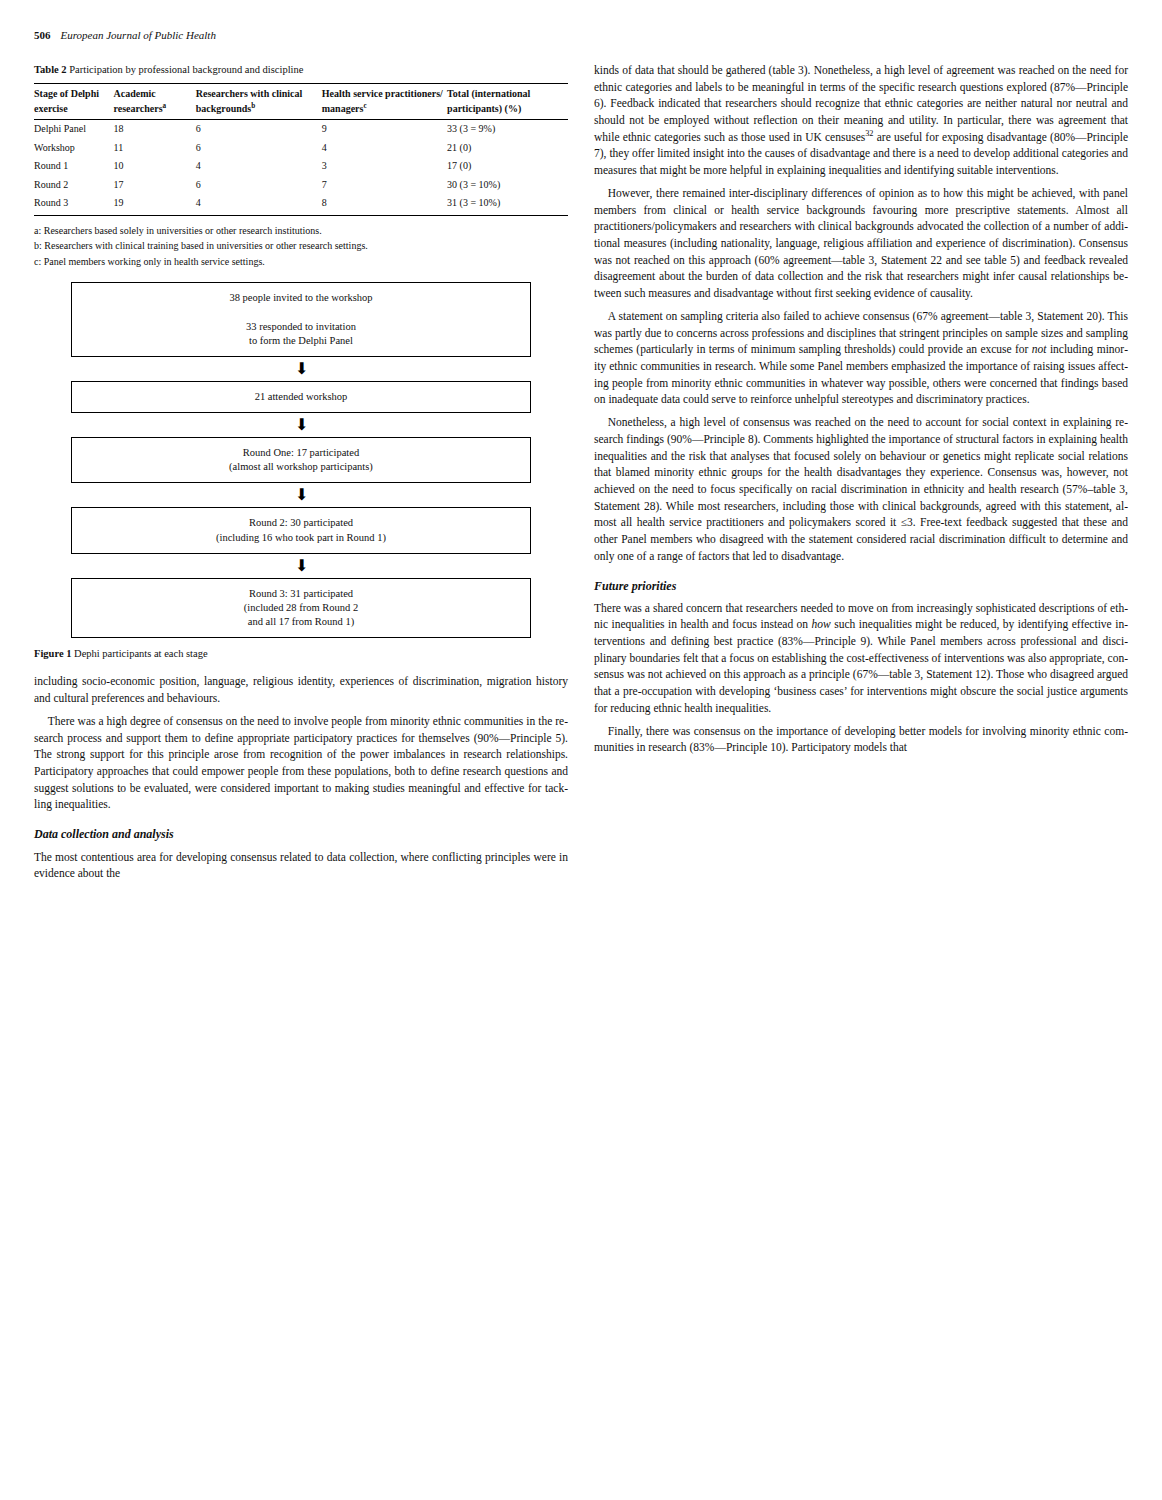506 European Journal of Public Health
Table 2 Participation by professional background and discipline
| Stage of Delphi exercise | Academic researchers a | Researchers with clinical backgrounds b | Health service practitioners/ managers c | Total (international participants) (%) |
| --- | --- | --- | --- | --- |
| Delphi Panel | 18 | 6 | 9 | 33 (3 = 9%) |
| Workshop | 11 | 6 | 4 | 21 (0) |
| Round 1 | 10 | 4 | 3 | 17 (0) |
| Round 2 | 17 | 6 | 7 | 30 (3 = 10%) |
| Round 3 | 19 | 4 | 8 | 31 (3 = 10%) |
a: Researchers based solely in universities or other research institutions.
b: Researchers with clinical training based in universities or other research settings.
c: Panel members working only in health service settings.
38 people invited to the workshop
33 responded to invitation
to form the Delphi Panel
⬇
21 attended workshop
⬇
Round One: 17 participated
(almost all workshop participants)
⬇
Round 2: 30 participated
(including 16 who took part in Round 1)
⬇
Round 3: 31 participated
(included 28 from Round 2
and all 17 from Round 1)
Figure 1 Dephi participants at each stage
including socio-economic position, language, religious identity, experiences of discrimination, migration history and cultural preferences and behaviours.
There was a high degree of consensus on the need to involve people from minority ethnic communities in the research process and support them to define appropriate participatory practices for themselves (90%—Principle 5). The strong support for this principle arose from recognition of the power imbalances in research relationships. Participatory approaches that could empower people from these populations, both to define research questions and suggest solutions to be evaluated, were considered important to making studies meaningful and effective for tackling inequalities.
Data collection and analysis
The most contentious area for developing consensus related to data collection, where conflicting principles were in evidence about the
kinds of data that should be gathered (table 3). Nonetheless, a high level of agreement was reached on the need for ethnic categories and labels to be meaningful in terms of the specific research questions explored (87%—Principle 6). Feedback indicated that researchers should recognize that ethnic categories are neither natural nor neutral and should not be employed without reflection on their meaning and utility. In particular, there was agreement that while ethnic categories such as those used in UK censuses32 are useful for exposing disadvantage (80%—Principle 7), they offer limited insight into the causes of disadvantage and there is a need to develop additional categories and measures that might be more helpful in explaining inequalities and identifying suitable interventions.
However, there remained inter-disciplinary differences of opinion as to how this might be achieved, with panel members from clinical or health service backgrounds favouring more prescriptive statements. Almost all practitioners/policymakers and researchers with clinical backgrounds advocated the collection of a number of additional measures (including nationality, language, religious affiliation and experience of discrimination). Consensus was not reached on this approach (60% agreement—table 3, Statement 22 and see table 5) and feedback revealed disagreement about the burden of data collection and the risk that researchers might infer causal relationships between such measures and disadvantage without first seeking evidence of causality.
A statement on sampling criteria also failed to achieve consensus (67% agreement—table 3, Statement 20). This was partly due to concerns across professions and disciplines that stringent principles on sample sizes and sampling schemes (particularly in terms of minimum sampling thresholds) could provide an excuse for not including minority ethnic communities in research. While some Panel members emphasized the importance of raising issues affecting people from minority ethnic communities in whatever way possible, others were concerned that findings based on inadequate data could serve to reinforce unhelpful stereotypes and discriminatory practices.
Nonetheless, a high level of consensus was reached on the need to account for social context in explaining research findings (90%—Principle 8). Comments highlighted the importance of structural factors in explaining health inequalities and the risk that analyses that focused solely on behaviour or genetics might replicate social relations that blamed minority ethnic groups for the health disadvantages they experience. Consensus was, however, not achieved on the need to focus specifically on racial discrimination in ethnicity and health research (57%–table 3, Statement 28). While most researchers, including those with clinical backgrounds, agreed with this statement, almost all health service practitioners and policymakers scored it ≤3. Free-text feedback suggested that these and other Panel members who disagreed with the statement considered racial discrimination difficult to determine and only one of a range of factors that led to disadvantage.
Future priorities
There was a shared concern that researchers needed to move on from increasingly sophisticated descriptions of ethnic inequalities in health and focus instead on how such inequalities might be reduced, by identifying effective interventions and defining best practice (83%—Principle 9). While Panel members across professional and disciplinary boundaries felt that a focus on establishing the cost-effectiveness of interventions was also appropriate, consensus was not achieved on this approach as a principle (67%—table 3, Statement 12). Those who disagreed argued that a pre-occupation with developing ‘business cases’ for interventions might obscure the social justice arguments for reducing ethnic health inequalities.
Finally, there was consensus on the importance of developing better models for involving minority ethnic communities in research (83%—Principle 10). Participatory models that